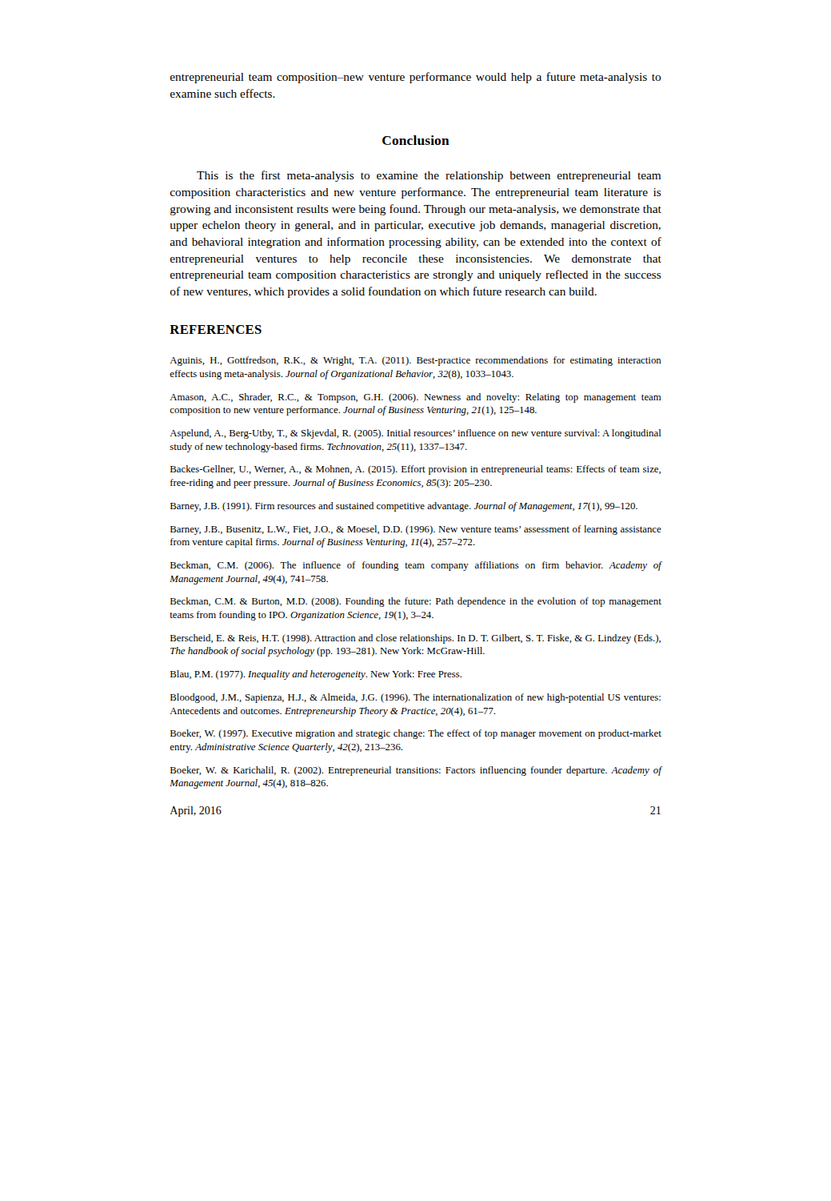entrepreneurial team composition–new venture performance would help a future meta-analysis to examine such effects.
Conclusion
This is the first meta-analysis to examine the relationship between entrepreneurial team composition characteristics and new venture performance. The entrepreneurial team literature is growing and inconsistent results were being found. Through our meta-analysis, we demonstrate that upper echelon theory in general, and in particular, executive job demands, managerial discretion, and behavioral integration and information processing ability, can be extended into the context of entrepreneurial ventures to help reconcile these inconsistencies. We demonstrate that entrepreneurial team composition characteristics are strongly and uniquely reflected in the success of new ventures, which provides a solid foundation on which future research can build.
REFERENCES
Aguinis, H., Gottfredson, R.K., & Wright, T.A. (2011). Best-practice recommendations for estimating interaction effects using meta-analysis. Journal of Organizational Behavior, 32(8), 1033–1043.
Amason, A.C., Shrader, R.C., & Tompson, G.H. (2006). Newness and novelty: Relating top management team composition to new venture performance. Journal of Business Venturing, 21(1), 125–148.
Aspelund, A., Berg-Utby, T., & Skjevdal, R. (2005). Initial resources’ influence on new venture survival: A longitudinal study of new technology-based firms. Technovation, 25(11), 1337–1347.
Backes-Gellner, U., Werner, A., & Mohnen, A. (2015). Effort provision in entrepreneurial teams: Effects of team size, free-riding and peer pressure. Journal of Business Economics, 85(3): 205–230.
Barney, J.B. (1991). Firm resources and sustained competitive advantage. Journal of Management, 17(1), 99–120.
Barney, J.B., Busenitz, L.W., Fiet, J.O., & Moesel, D.D. (1996). New venture teams’ assessment of learning assistance from venture capital firms. Journal of Business Venturing, 11(4), 257–272.
Beckman, C.M. (2006). The influence of founding team company affiliations on firm behavior. Academy of Management Journal, 49(4), 741–758.
Beckman, C.M. & Burton, M.D. (2008). Founding the future: Path dependence in the evolution of top management teams from founding to IPO. Organization Science, 19(1), 3–24.
Berscheid, E. & Reis, H.T. (1998). Attraction and close relationships. In D. T. Gilbert, S. T. Fiske, & G. Lindzey (Eds.), The handbook of social psychology (pp. 193–281). New York: McGraw-Hill.
Blau, P.M. (1977). Inequality and heterogeneity. New York: Free Press.
Bloodgood, J.M., Sapienza, H.J., & Almeida, J.G. (1996). The internationalization of new high-potential US ventures: Antecedents and outcomes. Entrepreneurship Theory & Practice, 20(4), 61–77.
Boeker, W. (1997). Executive migration and strategic change: The effect of top manager movement on product-market entry. Administrative Science Quarterly, 42(2), 213–236.
Boeker, W. & Karichalil, R. (2002). Entrepreneurial transitions: Factors influencing founder departure. Academy of Management Journal, 45(4), 818–826.
April, 2016 21